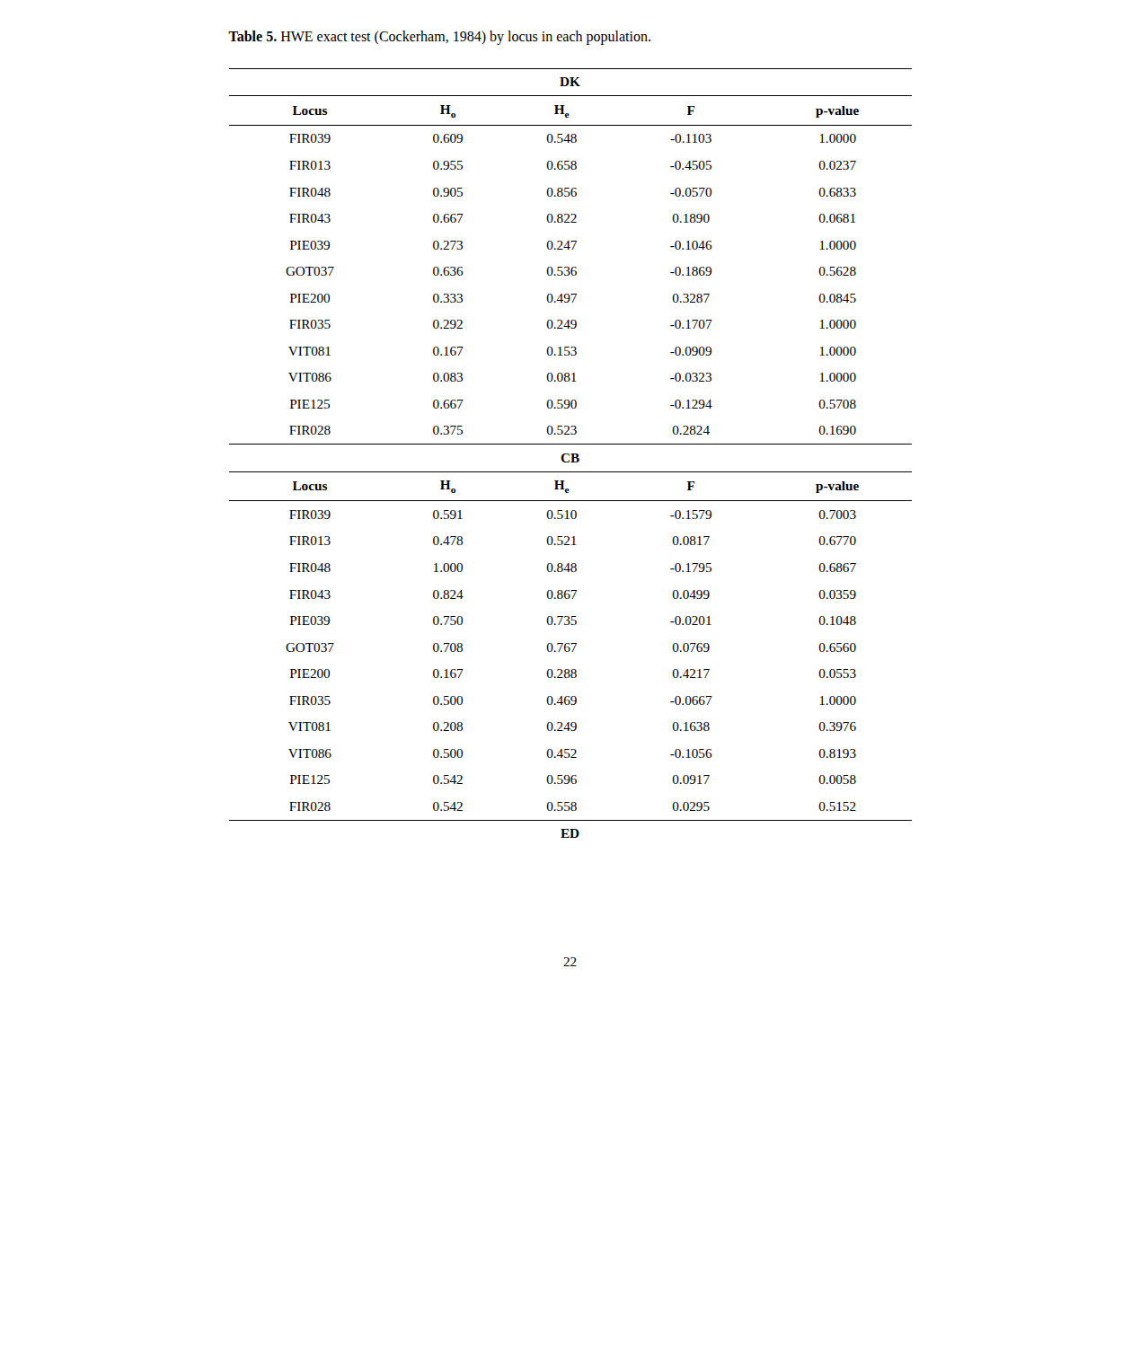Table 5. HWE exact test (Cockerham, 1984) by locus in each population.
| DK |
| --- |
| Locus | H o | H e | F | p-value |
| FIR039 | 0.609 | 0.548 | -0.1103 | 1.0000 |
| FIR013 | 0.955 | 0.658 | -0.4505 | 0.0237 |
| FIR048 | 0.905 | 0.856 | -0.0570 | 0.6833 |
| FIR043 | 0.667 | 0.822 | 0.1890 | 0.0681 |
| PIE039 | 0.273 | 0.247 | -0.1046 | 1.0000 |
| GOT037 | 0.636 | 0.536 | -0.1869 | 0.5628 |
| PIE200 | 0.333 | 0.497 | 0.3287 | 0.0845 |
| FIR035 | 0.292 | 0.249 | -0.1707 | 1.0000 |
| VIT081 | 0.167 | 0.153 | -0.0909 | 1.0000 |
| VIT086 | 0.083 | 0.081 | -0.0323 | 1.0000 |
| PIE125 | 0.667 | 0.590 | -0.1294 | 0.5708 |
| FIR028 | 0.375 | 0.523 | 0.2824 | 0.1690 |
| CB |
| Locus | H o | H e | F | p-value |
| FIR039 | 0.591 | 0.510 | -0.1579 | 0.7003 |
| FIR013 | 0.478 | 0.521 | 0.0817 | 0.6770 |
| FIR048 | 1.000 | 0.848 | -0.1795 | 0.6867 |
| FIR043 | 0.824 | 0.867 | 0.0499 | 0.0359 |
| PIE039 | 0.750 | 0.735 | -0.0201 | 0.1048 |
| GOT037 | 0.708 | 0.767 | 0.0769 | 0.6560 |
| PIE200 | 0.167 | 0.288 | 0.4217 | 0.0553 |
| FIR035 | 0.500 | 0.469 | -0.0667 | 1.0000 |
| VIT081 | 0.208 | 0.249 | 0.1638 | 0.3976 |
| VIT086 | 0.500 | 0.452 | -0.1056 | 0.8193 |
| PIE125 | 0.542 | 0.596 | 0.0917 | 0.0058 |
| FIR028 | 0.542 | 0.558 | 0.0295 | 0.5152 |
| ED |
22